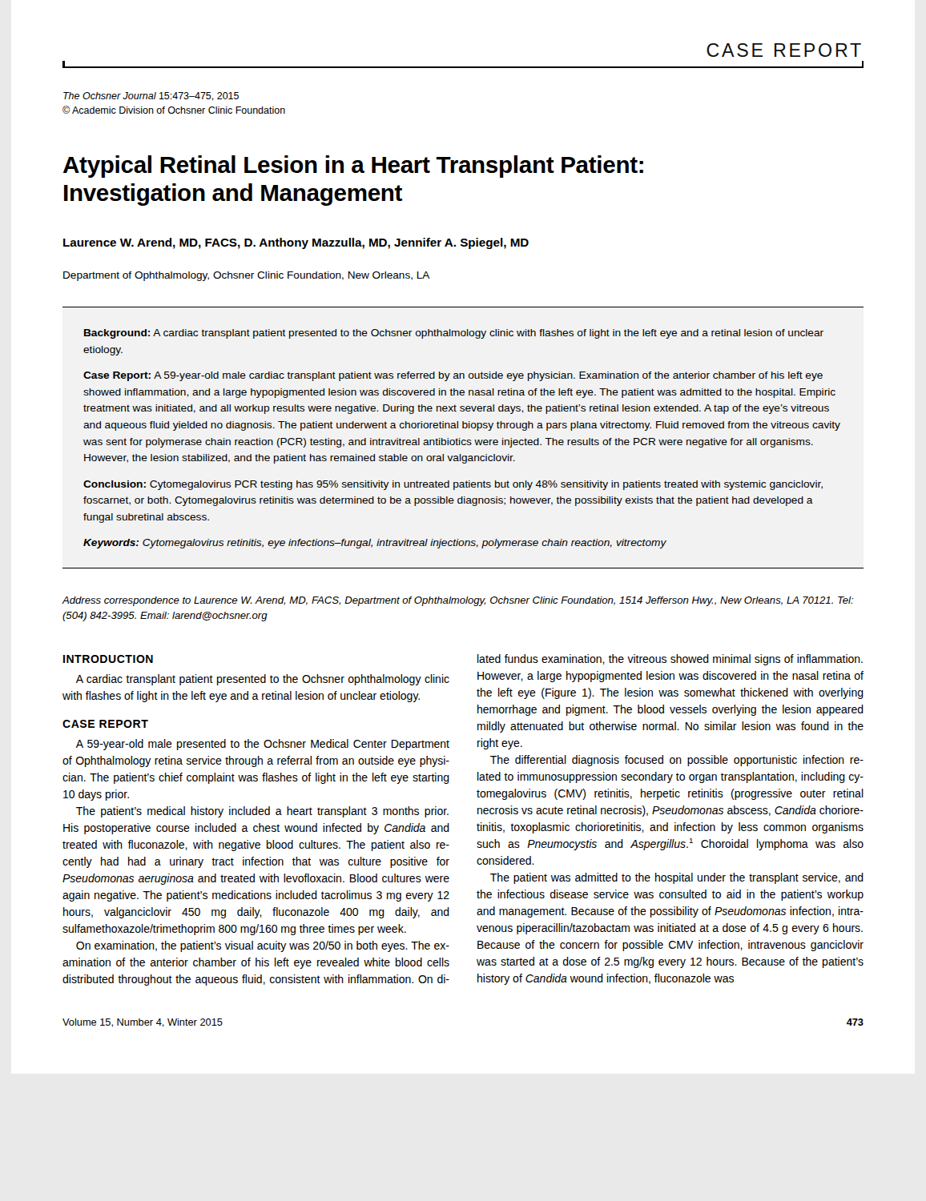CASE REPORT
The Ochsner Journal 15:473–475, 2015
© Academic Division of Ochsner Clinic Foundation
Atypical Retinal Lesion in a Heart Transplant Patient:
Investigation and Management
Laurence W. Arend, MD, FACS, D. Anthony Mazzulla, MD, Jennifer A. Spiegel, MD
Department of Ophthalmology, Ochsner Clinic Foundation, New Orleans, LA
Background: A cardiac transplant patient presented to the Ochsner ophthalmology clinic with flashes of light in the left eye and a retinal lesion of unclear etiology.
Case Report: A 59-year-old male cardiac transplant patient was referred by an outside eye physician. Examination of the anterior chamber of his left eye showed inflammation, and a large hypopigmented lesion was discovered in the nasal retina of the left eye. The patient was admitted to the hospital. Empiric treatment was initiated, and all workup results were negative. During the next several days, the patient’s retinal lesion extended. A tap of the eye’s vitreous and aqueous fluid yielded no diagnosis. The patient underwent a chorioretinal biopsy through a pars plana vitrectomy. Fluid removed from the vitreous cavity was sent for polymerase chain reaction (PCR) testing, and intravitreal antibiotics were injected. The results of the PCR were negative for all organisms. However, the lesion stabilized, and the patient has remained stable on oral valganciclovir.
Conclusion: Cytomegalovirus PCR testing has 95% sensitivity in untreated patients but only 48% sensitivity in patients treated with systemic ganciclovir, foscarnet, or both. Cytomegalovirus retinitis was determined to be a possible diagnosis; however, the possibility exists that the patient had developed a fungal subretinal abscess.
Keywords: Cytomegalovirus retinitis, eye infections–fungal, intravitreal injections, polymerase chain reaction, vitrectomy
Address correspondence to Laurence W. Arend, MD, FACS, Department of Ophthalmology, Ochsner Clinic Foundation, 1514 Jefferson Hwy., New Orleans, LA 70121. Tel: (504) 842-3995. Email: larend@ochsner.org
INTRODUCTION
A cardiac transplant patient presented to the Ochsner ophthalmology clinic with flashes of light in the left eye and a retinal lesion of unclear etiology.
CASE REPORT
A 59-year-old male presented to the Ochsner Medical Center Department of Ophthalmology retina service through a referral from an outside eye physician. The patient’s chief complaint was flashes of light in the left eye starting 10 days prior.
The patient’s medical history included a heart transplant 3 months prior. His postoperative course included a chest wound infected by Candida and treated with fluconazole, with negative blood cultures. The patient also recently had had a urinary tract infection that was culture positive for Pseudomonas aeruginosa and treated with levofloxacin. Blood cultures were again negative. The patient’s medications included tacrolimus 3 mg every 12 hours, valganciclovir 450 mg daily, fluconazole 400 mg daily, and sulfamethoxazole/trimethoprim 800 mg/160 mg three times per week.
On examination, the patient’s visual acuity was 20/50 in both eyes. The examination of the anterior chamber of his left eye revealed white blood cells distributed throughout the aqueous fluid, consistent with inflammation. On dilated fundus examination, the vitreous showed minimal signs of inflammation. However, a large hypopigmented lesion was discovered in the nasal retina of the left eye (Figure 1). The lesion was somewhat thickened with overlying hemorrhage and pigment. The blood vessels overlying the lesion appeared mildly attenuated but otherwise normal. No similar lesion was found in the right eye.
The differential diagnosis focused on possible opportunistic infection related to immunosuppression secondary to organ transplantation, including cytomegalovirus (CMV) retinitis, herpetic retinitis (progressive outer retinal necrosis vs acute retinal necrosis), Pseudomonas abscess, Candida chorioretinitis, toxoplasmic chorioretinitis, and infection by less common organisms such as Pneumocystis and Aspergillus.1 Choroidal lymphoma was also considered.
The patient was admitted to the hospital under the transplant service, and the infectious disease service was consulted to aid in the patient’s workup and management. Because of the possibility of Pseudomonas infection, intravenous piperacillin/tazobactam was initiated at a dose of 4.5 g every 6 hours. Because of the concern for possible CMV infection, intravenous ganciclovir was started at a dose of 2.5 mg/kg every 12 hours. Because of the patient’s history of Candida wound infection, fluconazole was
Volume 15, Number 4, Winter 2015 473